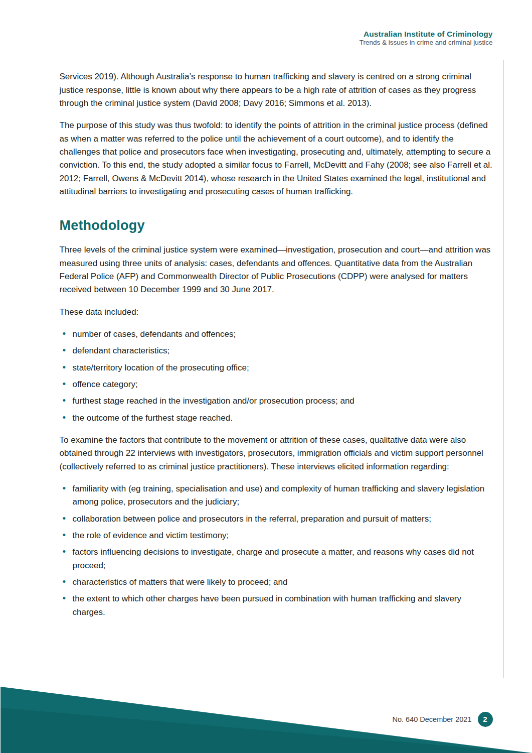Australian Institute of Criminology
Trends & issues in crime and criminal justice
Services 2019). Although Australia’s response to human trafficking and slavery is centred on a strong criminal justice response, little is known about why there appears to be a high rate of attrition of cases as they progress through the criminal justice system (David 2008; Davy 2016; Simmons et al. 2013).
The purpose of this study was thus twofold: to identify the points of attrition in the criminal justice process (defined as when a matter was referred to the police until the achievement of a court outcome), and to identify the challenges that police and prosecutors face when investigating, prosecuting and, ultimately, attempting to secure a conviction. To this end, the study adopted a similar focus to Farrell, McDevitt and Fahy (2008; see also Farrell et al. 2012; Farrell, Owens & McDevitt 2014), whose research in the United States examined the legal, institutional and attitudinal barriers to investigating and prosecuting cases of human trafficking.
Methodology
Three levels of the criminal justice system were examined—investigation, prosecution and court—and attrition was measured using three units of analysis: cases, defendants and offences. Quantitative data from the Australian Federal Police (AFP) and Commonwealth Director of Public Prosecutions (CDPP) were analysed for matters received between 10 December 1999 and 30 June 2017.
These data included:
number of cases, defendants and offences;
defendant characteristics;
state/territory location of the prosecuting office;
offence category;
furthest stage reached in the investigation and/or prosecution process; and
the outcome of the furthest stage reached.
To examine the factors that contribute to the movement or attrition of these cases, qualitative data were also obtained through 22 interviews with investigators, prosecutors, immigration officials and victim support personnel (collectively referred to as criminal justice practitioners). These interviews elicited information regarding:
familiarity with (eg training, specialisation and use) and complexity of human trafficking and slavery legislation among police, prosecutors and the judiciary;
collaboration between police and prosecutors in the referral, preparation and pursuit of matters;
the role of evidence and victim testimony;
factors influencing decisions to investigate, charge and prosecute a matter, and reasons why cases did not proceed;
characteristics of matters that were likely to proceed; and
the extent to which other charges have been pursued in combination with human trafficking and slavery charges.
No. 640 December 2021 2